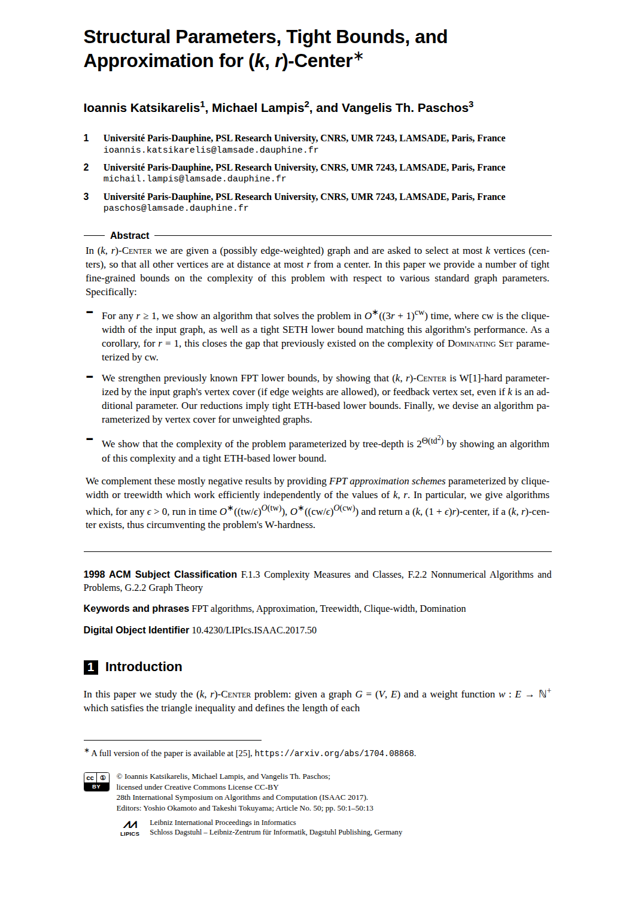Structural Parameters, Tight Bounds, and Approximation for (k, r)-Center∗
Ioannis Katsikarelis1, Michael Lampis2, and Vangelis Th. Paschos3
Université Paris-Dauphine, PSL Research University, CNRS, UMR 7243, LAMSADE, Paris, France ioannis.katsikarelis@lamsade.dauphine.fr
Université Paris-Dauphine, PSL Research University, CNRS, UMR 7243, LAMSADE, Paris, France michail.lampis@lamsade.dauphine.fr
Université Paris-Dauphine, PSL Research University, CNRS, UMR 7243, LAMSADE, Paris, France paschos@lamsade.dauphine.fr
Abstract
In (k, r)-Center we are given a (possibly edge-weighted) graph and are asked to select at most k vertices (centers), so that all other vertices are at distance at most r from a center. In this paper we provide a number of tight fine-grained bounds on the complexity of this problem with respect to various standard graph parameters. Specifically:
For any r ≥ 1, we show an algorithm that solves the problem in O∗((3r + 1)cw) time, where cw is the clique-width of the input graph, as well as a tight SETH lower bound matching this algorithm's performance. As a corollary, for r = 1, this closes the gap that previously existed on the complexity of Dominating Set parameterized by cw.
We strengthen previously known FPT lower bounds, by showing that (k, r)-Center is W[1]-hard parameterized by the input graph's vertex cover (if edge weights are allowed), or feedback vertex set, even if k is an additional parameter. Our reductions imply tight ETH-based lower bounds. Finally, we devise an algorithm parameterized by vertex cover for unweighted graphs.
We show that the complexity of the problem parameterized by tree-depth is 2Θ(td2) by showing an algorithm of this complexity and a tight ETH-based lower bound.
We complement these mostly negative results by providing FPT approximation schemes parameterized by clique-width or treewidth which work efficiently independently of the values of k, r. In particular, we give algorithms which, for any ϵ > 0, run in time O∗((tw/ϵ)O(tw)), O∗((cw/ϵ)O(cw)) and return a (k, (1 + ϵ)r)-center, if a (k, r)-center exists, thus circumventing the problem's W-hardness.
1998 ACM Subject Classification F.1.3 Complexity Measures and Classes, F.2.2 Nonnumerical Algorithms and Problems, G.2.2 Graph Theory
Keywords and phrases FPT algorithms, Approximation, Treewidth, Clique-width, Domination
Digital Object Identifier 10.4230/LIPIcs.ISAAC.2017.50
1 Introduction
In this paper we study the (k, r)-Center problem: given a graph G = (V, E) and a weight function w : E → ℕ+ which satisfies the triangle inequality and defines the length of each
∗ A full version of the paper is available at [25], https://arxiv.org/abs/1704.08868.
cc
①
BY
© Ioannis Katsikarelis, Michael Lampis, and Vangelis Th. Paschos; licensed under Creative Commons License CC-BY 28th International Symposium on Algorithms and Computation (ISAAC 2017). Editors: Yoshio Okamoto and Takeshi Tokuyama; Article No. 50; pp. 50:1–50:13
⩘⩘
LIPICS
Leibniz International Proceedings in Informatics Schloss Dagstuhl – Leibniz-Zentrum für Informatik, Dagstuhl Publishing, Germany